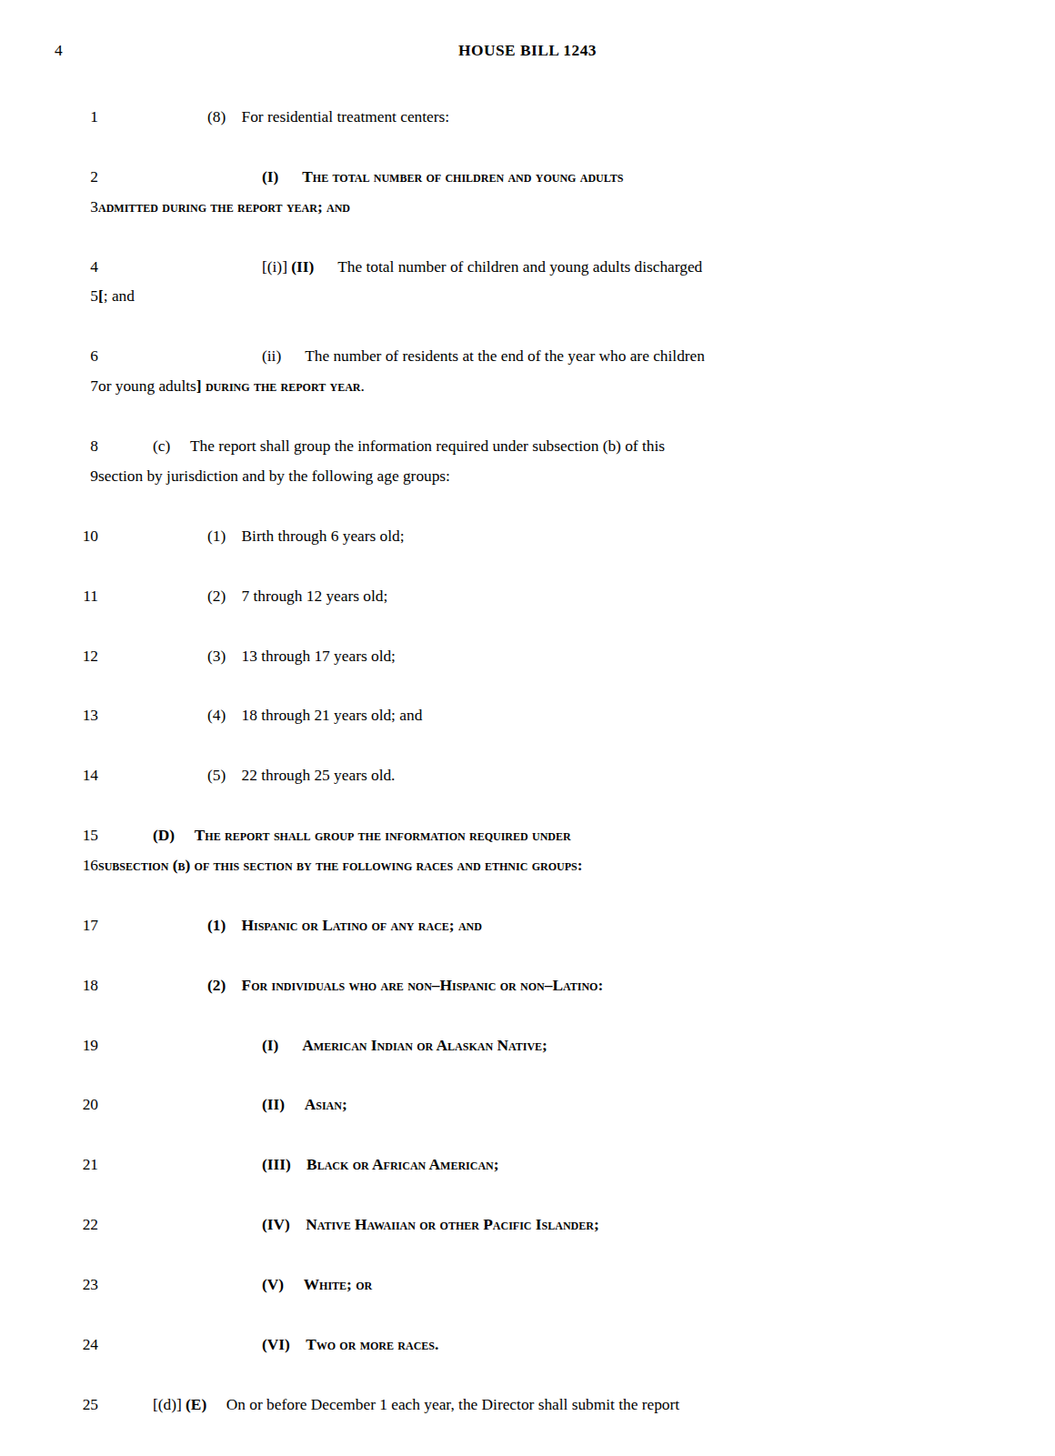4
HOUSE BILL 1243
| 1 | (8) For residential treatment centers: |
| 2 | (I) The total number of children and young adults |
| 3 | admitted during the report year; and |
| 4 | [(i)] (II) The total number of children and young adults discharged |
| 5 | [ ; and |
| 6 | (ii) The number of residents at the end of the year who are children |
| 7 | or young adults ] during the report year . |
| 8 | (c) The report shall group the information required under subsection (b) of this |
| 9 | section by jurisdiction and by the following age groups: |
| 10 | (1) Birth through 6 years old; |
| 11 | (2) 7 through 12 years old; |
| 12 | (3) 13 through 17 years old; |
| 13 | (4) 18 through 21 years old; and |
| 14 | (5) 22 through 25 years old. |
| 15 | (D) The report shall group the information required under |
| 16 | subsection (b) of this section by the following races and ethnic groups: |
| 17 | (1) Hispanic or Latino of any race; and |
| 18 | (2) For individuals who are non–Hispanic or non–Latino: |
| 19 | (I) American Indian or Alaskan Native; |
| 20 | (II) Asian; |
| 21 | (III) Black or African American; |
| 22 | (IV) Native Hawaiian or other Pacific Islander; |
| 23 | (V) White; or |
| 24 | (VI) Two or more races. |
| 25 | [(d)] (E) On or before December 1 each year, the Director shall submit the report |